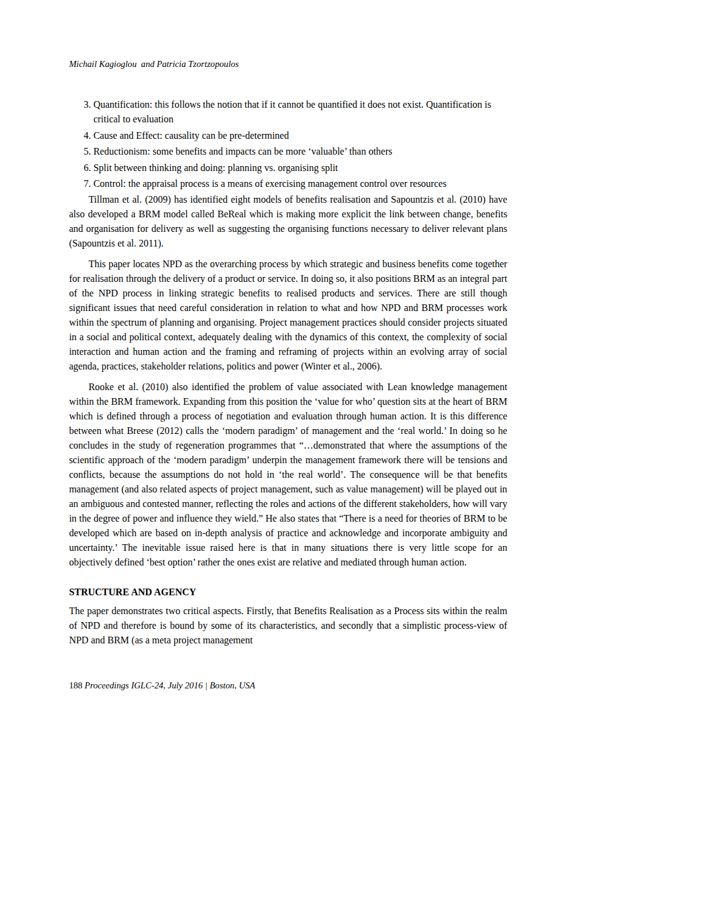Michail Kagioglou and Patricia Tzortzopoulos
Quantification: this follows the notion that if it cannot be quantified it does not exist. Quantification is critical to evaluation
Cause and Effect: causality can be pre-determined
Reductionism: some benefits and impacts can be more ‘valuable’ than others
Split between thinking and doing: planning vs. organising split
Control: the appraisal process is a means of exercising management control over resources
Tillman et al. (2009) has identified eight models of benefits realisation and Sapountzis et al. (2010) have also developed a BRM model called BeReal which is making more explicit the link between change, benefits and organisation for delivery as well as suggesting the organising functions necessary to deliver relevant plans (Sapountzis et al. 2011).
This paper locates NPD as the overarching process by which strategic and business benefits come together for realisation through the delivery of a product or service. In doing so, it also positions BRM as an integral part of the NPD process in linking strategic benefits to realised products and services. There are still though significant issues that need careful consideration in relation to what and how NPD and BRM processes work within the spectrum of planning and organising. Project management practices should consider projects situated in a social and political context, adequately dealing with the dynamics of this context, the complexity of social interaction and human action and the framing and reframing of projects within an evolving array of social agenda, practices, stakeholder relations, politics and power (Winter et al., 2006).
Rooke et al. (2010) also identified the problem of value associated with Lean knowledge management within the BRM framework. Expanding from this position the ‘value for who’ question sits at the heart of BRM which is defined through a process of negotiation and evaluation through human action. It is this difference between what Breese (2012) calls the ‘modern paradigm’ of management and the ‘real world.’ In doing so he concludes in the study of regeneration programmes that “…demonstrated that where the assumptions of the scientific approach of the ‘modern paradigm’ underpin the management framework there will be tensions and conflicts, because the assumptions do not hold in ‘the real world’. The consequence will be that benefits management (and also related aspects of project management, such as value management) will be played out in an ambiguous and contested manner, reflecting the roles and actions of the different stakeholders, how will vary in the degree of power and influence they wield.” He also states that “There is a need for theories of BRM to be developed which are based on in-depth analysis of practice and acknowledge and incorporate ambiguity and uncertainty.’ The inevitable issue raised here is that in many situations there is very little scope for an objectively defined ‘best option’ rather the ones exist are relative and mediated through human action.
Structure and Agency
The paper demonstrates two critical aspects. Firstly, that Benefits Realisation as a Process sits within the realm of NPD and therefore is bound by some of its characteristics, and secondly that a simplistic process-view of NPD and BRM (as a meta project management
188 Proceedings IGLC-24, July 2016 | Boston, USA